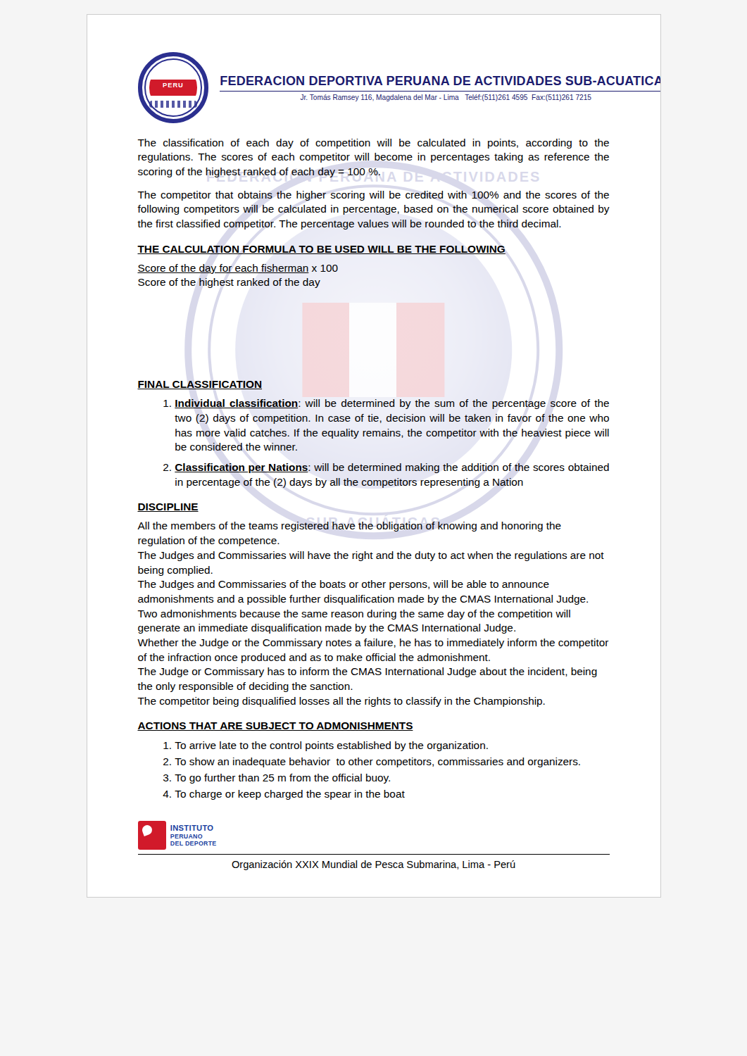FEDERACIÓN PERUANA DE ACTIVIDADES
SUB-ACUÁTICAS
FEDERACION DEPORTIVA PERUANA DE ACTIVIDADES SUB-ACUATICAS
Jr. Tomás Ramsey 116, Magdalena del Mar - Lima Teléf:(511)261 4595 Fax:(511)261 7215
⚜
CMAS
The classification of each day of competition will be calculated in points, according to the regulations. The scores of each competitor will become in percentages taking as reference the scoring of the highest ranked of each day = 100 %.
The competitor that obtains the higher scoring will be credited with 100% and the scores of the following competitors will be calculated in percentage, based on the numerical score obtained by the first classified competitor. The percentage values will be rounded to the third decimal.
THE CALCULATION FORMULA TO BE USED WILL BE THE FOLLOWING
Score of the day for each fisherman x 100
Score of the highest ranked of the day
FINAL CLASSIFICATION
Individual classification: will be determined by the sum of the percentage score of the two (2) days of competition. In case of tie, decision will be taken in favor of the one who has more valid catches. If the equality remains, the competitor with the heaviest piece will be considered the winner.
Classification per Nations: will be determined making the addition of the scores obtained in percentage of the (2) days by all the competitors representing a Nation
DISCIPLINE
All the members of the teams registered have the obligation of knowing and honoring the regulation of the competence.
The Judges and Commissaries will have the right and the duty to act when the regulations are not being complied.
The Judges and Commissaries of the boats or other persons, will be able to announce admonishments and a possible further disqualification made by the CMAS International Judge.
Two admonishments because the same reason during the same day of the competition will generate an immediate disqualification made by the CMAS International Judge.
Whether the Judge or the Commissary notes a failure, he has to immediately inform the competitor of the infraction once produced and as to make official the admonishment.
The Judge or Commissary has to inform the CMAS International Judge about the incident, being the only responsible of deciding the sanction.
The competitor being disqualified losses all the rights to classify in the Championship.
ACTIONS THAT ARE SUBJECT TO ADMONISHMENTS
To arrive late to the control points established by the organization.
To show an inadequate behavior to other competitors, commissaries and organizers.
To go further than 25 m from the official buoy.
To charge or keep charged the spear in the boat
INSTITUTO PERUANO
DEL DEPORTE
Organización XXIX Mundial de Pesca Submarina, Lima - Perú